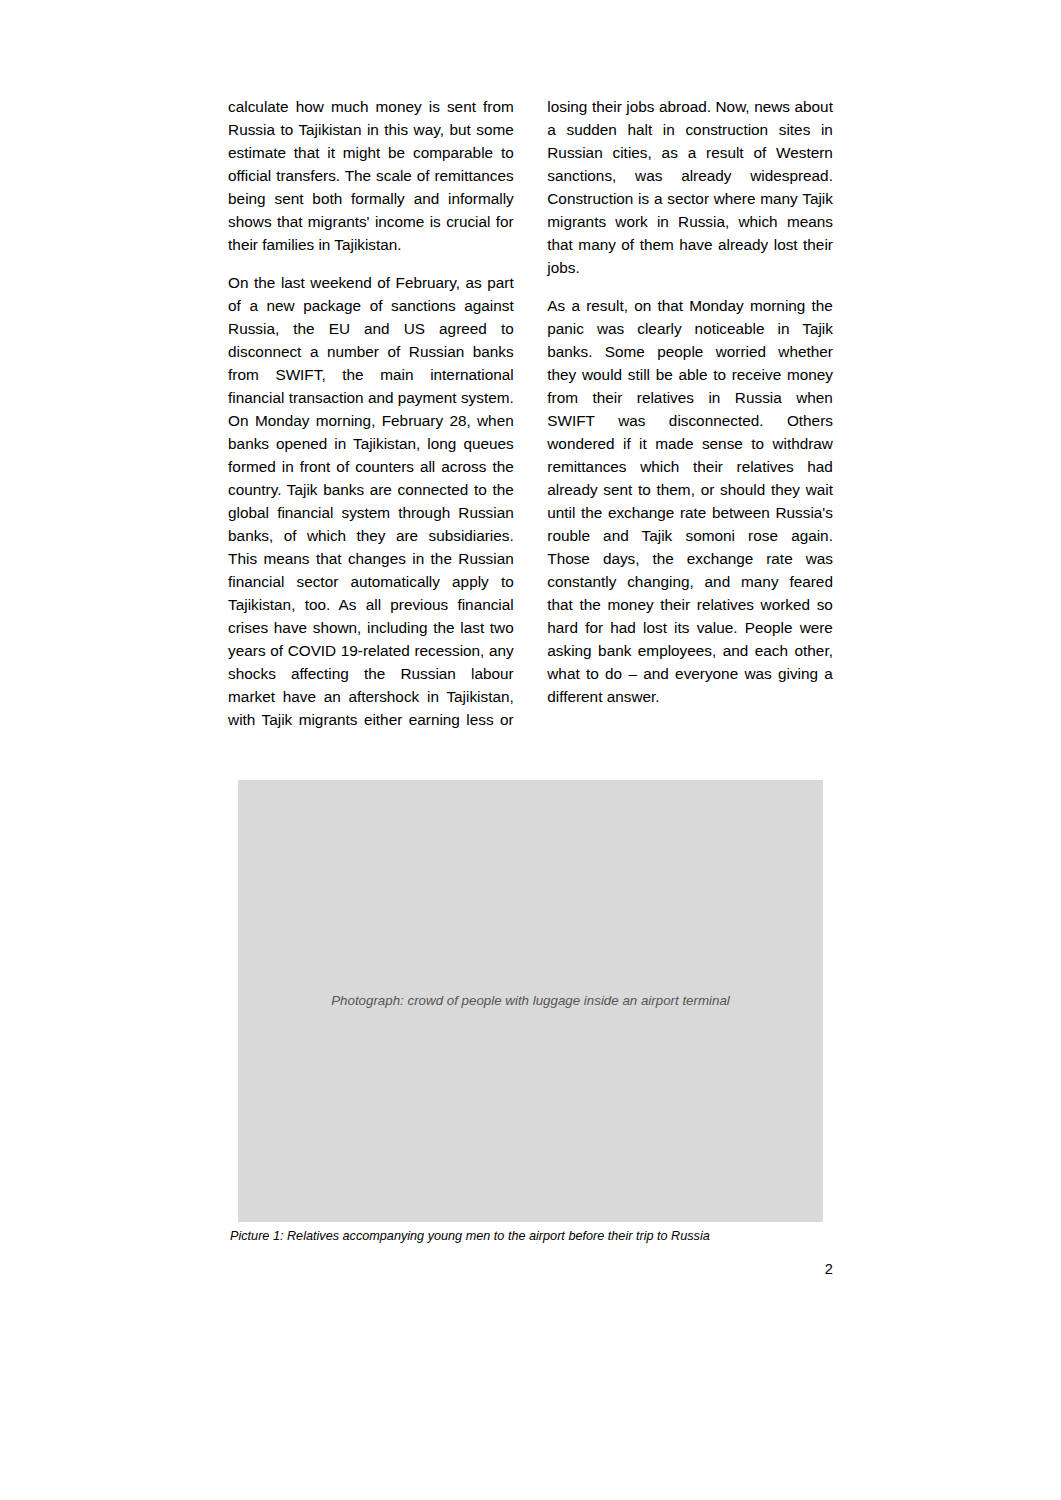calculate how much money is sent from Russia to Tajikistan in this way, but some estimate that it might be comparable to official transfers. The scale of remittances being sent both formally and informally shows that migrants' income is crucial for their families in Tajikistan.
On the last weekend of February, as part of a new package of sanctions against Russia, the EU and US agreed to disconnect a number of Russian banks from SWIFT, the main international financial transaction and payment system. On Monday morning, February 28, when banks opened in Tajikistan, long queues formed in front of counters all across the country. Tajik banks are connected to the global financial system through Russian banks, of which they are subsidiaries. This means that changes in the Russian financial sector automatically apply to Tajikistan, too. As all previous financial crises have shown, including the last two years of COVID 19-related recession, any shocks affecting the Russian labour market have an aftershock in Tajikistan, with Tajik migrants either earning less or losing their jobs abroad. Now, news about a sudden halt in construction sites in Russian cities, as a result of Western sanctions, was already widespread. Construction is a sector where many Tajik migrants work in Russia, which means that many of them have already lost their jobs.
As a result, on that Monday morning the panic was clearly noticeable in Tajik banks. Some people worried whether they would still be able to receive money from their relatives in Russia when SWIFT was disconnected. Others wondered if it made sense to withdraw remittances which their relatives had already sent to them, or should they wait until the exchange rate between Russia's rouble and Tajik somoni rose again. Those days, the exchange rate was constantly changing, and many feared that the money their relatives worked so hard for had lost its value. People were asking bank employees, and each other, what to do – and everyone was giving a different answer.
Photograph: crowd of people with luggage inside an airport terminal
Picture 1: Relatives accompanying young men to the airport before their trip to Russia
2